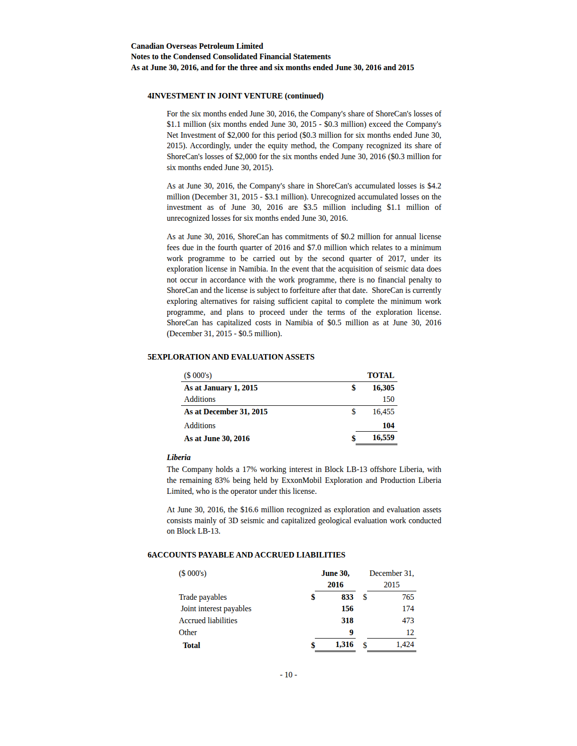Canadian Overseas Petroleum Limited
Notes to the Condensed Consolidated Financial Statements
As at June 30, 2016, and for the three and six months ended June 30, 2016 and 2015
4. INVESTMENT IN JOINT VENTURE (continued)
For the six months ended June 30, 2016, the Company's share of ShoreCan's losses of $1.1 million (six months ended June 30, 2015 - $0.3 million) exceed the Company's Net Investment of $2,000 for this period ($0.3 million for six months ended June 30, 2015). Accordingly, under the equity method, the Company recognized its share of ShoreCan's losses of $2,000 for the six months ended June 30, 2016 ($0.3 million for six months ended June 30, 2015).
As at June 30, 2016, the Company's share in ShoreCan's accumulated losses is $4.2 million (December 31, 2015 - $3.1 million). Unrecognized accumulated losses on the investment as of June 30, 2016 are $3.5 million including $1.1 million of unrecognized losses for six months ended June 30, 2016.
As at June 30, 2016, ShoreCan has commitments of $0.2 million for annual license fees due in the fourth quarter of 2016 and $7.0 million which relates to a minimum work programme to be carried out by the second quarter of 2017, under its exploration license in Namibia. In the event that the acquisition of seismic data does not occur in accordance with the work programme, there is no financial penalty to ShoreCan and the license is subject to forfeiture after that date. ShoreCan is currently exploring alternatives for raising sufficient capital to complete the minimum work programme, and plans to proceed under the terms of the exploration license. ShoreCan has capitalized costs in Namibia of $0.5 million as at June 30, 2016 (December 31, 2015 - $0.5 million).
5. EXPLORATION AND EVALUATION ASSETS
| ($ 000's) | | TOTAL |
| As at January 1, 2015 | $ | 16,305 |
| Additions | | 150 |
| As at December 31, 2015 | $ | 16,455 |
| Additions | | 104 |
| As at June 30, 2016 | $ | 16,559 |
Liberia
The Company holds a 17% working interest in Block LB-13 offshore Liberia, with the remaining 83% being held by ExxonMobil Exploration and Production Liberia Limited, who is the operator under this license.
At June 30, 2016, the $16.6 million recognized as exploration and evaluation assets consists mainly of 3D seismic and capitalized geological evaluation work conducted on Block LB-13.
6. ACCOUNTS PAYABLE AND ACCRUED LIABILITIES
| ($ 000's) | | June 30, | | December 31, |
| | | 2016 | | 2015 |
| Trade payables | $ | 833 | $ | 765 |
| Joint interest payables | | 156 | | 174 |
| Accrued liabilities | | 318 | | 473 |
| Other | | 9 | | 12 |
| Total | $ | 1,316 | $ | 1,424 |
- 10 -